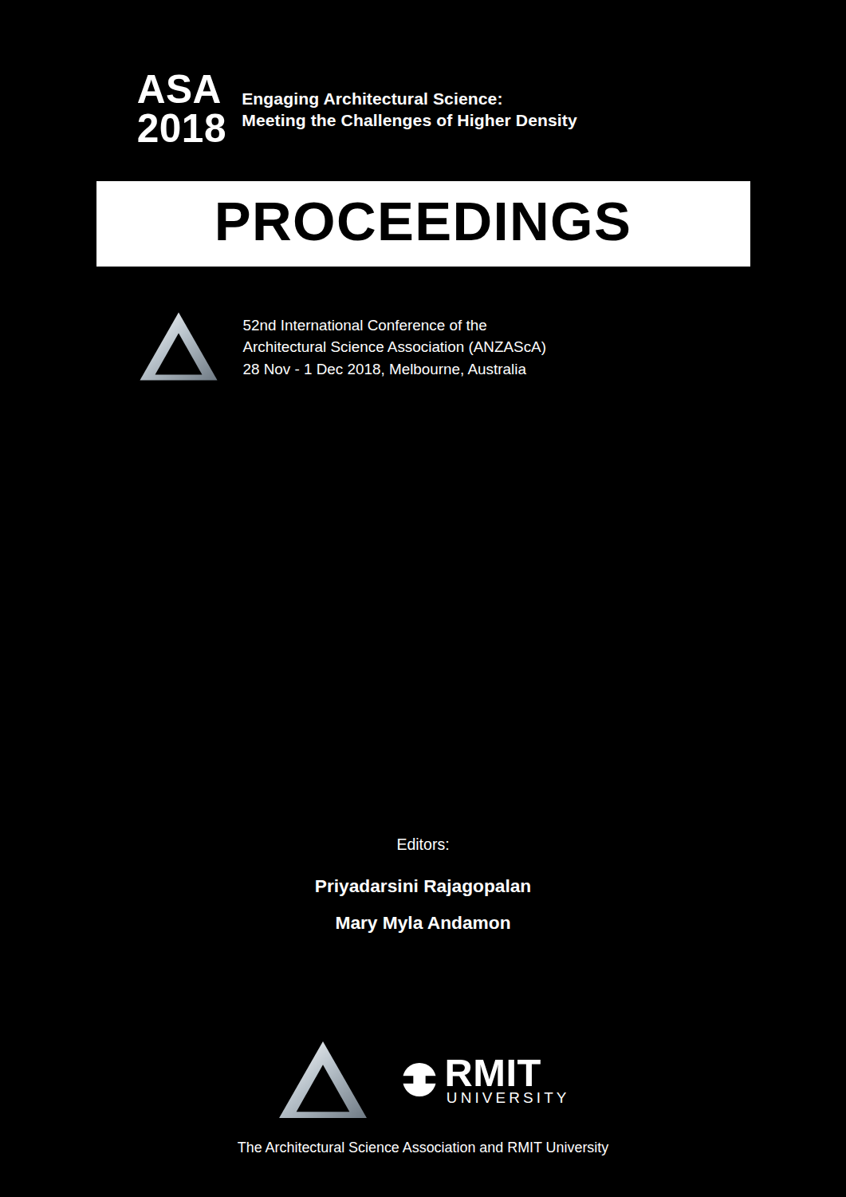ASA 2018
Engaging Architectural Science: Meeting the Challenges of Higher Density
PROCEEDINGS
52nd International Conference of the Architectural Science Association (ANZAScA) 28 Nov - 1 Dec 2018, Melbourne, Australia
Editors:
Priyadarsini Rajagopalan
Mary Myla Andamon
RMIT UNIVERSITY
The Architectural Science Association and RMIT University